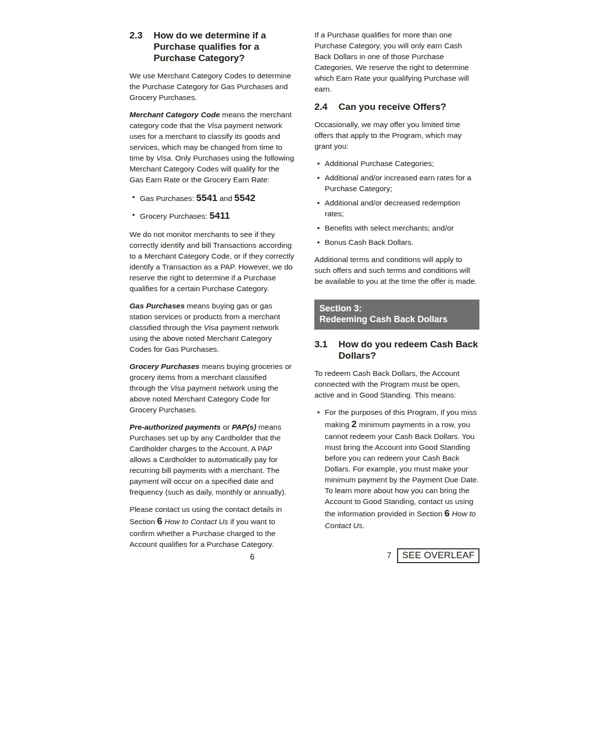2.3 How do we determine if a Purchase qualifies for a Purchase Category?
We use Merchant Category Codes to determine the Purchase Category for Gas Purchases and Grocery Purchases.
Merchant Category Code means the merchant category code that the Visa payment network uses for a merchant to classify its goods and services, which may be changed from time to time by Visa. Only Purchases using the following Merchant Category Codes will qualify for the Gas Earn Rate or the Grocery Earn Rate:
Gas Purchases: 5541 and 5542
Grocery Purchases: 5411
We do not monitor merchants to see if they correctly identify and bill Transactions according to a Merchant Category Code, or if they correctly identify a Transaction as a PAP. However, we do reserve the right to determine if a Purchase qualifies for a certain Purchase Category.
Gas Purchases means buying gas or gas station services or products from a merchant classified through the Visa payment network using the above noted Merchant Category Codes for Gas Purchases.
Grocery Purchases means buying groceries or grocery items from a merchant classified through the Visa payment network using the above noted Merchant Category Code for Grocery Purchases.
Pre-authorized payments or PAP(s) means Purchases set up by any Cardholder that the Cardholder charges to the Account. A PAP allows a Cardholder to automatically pay for recurring bill payments with a merchant. The payment will occur on a specified date and frequency (such as daily, monthly or annually).
Please contact us using the contact details in Section 6 How to Contact Us if you want to confirm whether a Purchase charged to the Account qualifies for a Purchase Category.
If a Purchase qualifies for more than one Purchase Category, you will only earn Cash Back Dollars in one of those Purchase Categories. We reserve the right to determine which Earn Rate your qualifying Purchase will earn.
2.4 Can you receive Offers?
Occasionally, we may offer you limited time offers that apply to the Program, which may grant you:
Additional Purchase Categories;
Additional and/or increased earn rates for a Purchase Category;
Additional and/or decreased redemption rates;
Benefits with select merchants; and/or
Bonus Cash Back Dollars.
Additional terms and conditions will apply to such offers and such terms and conditions will be available to you at the time the offer is made.
Section 3: Redeeming Cash Back Dollars
3.1 How do you redeem Cash Back Dollars?
To redeem Cash Back Dollars, the Account connected with the Program must be open, active and in Good Standing. This means:
For the purposes of this Program, if you miss making 2 minimum payments in a row, you cannot redeem your Cash Back Dollars. You must bring the Account into Good Standing before you can redeem your Cash Back Dollars. For example, you must make your minimum payment by the Payment Due Date. To learn more about how you can bring the Account to Good Standing, contact us using the information provided in Section 6 How to Contact Us.
6
7 SEE OVERLEAF